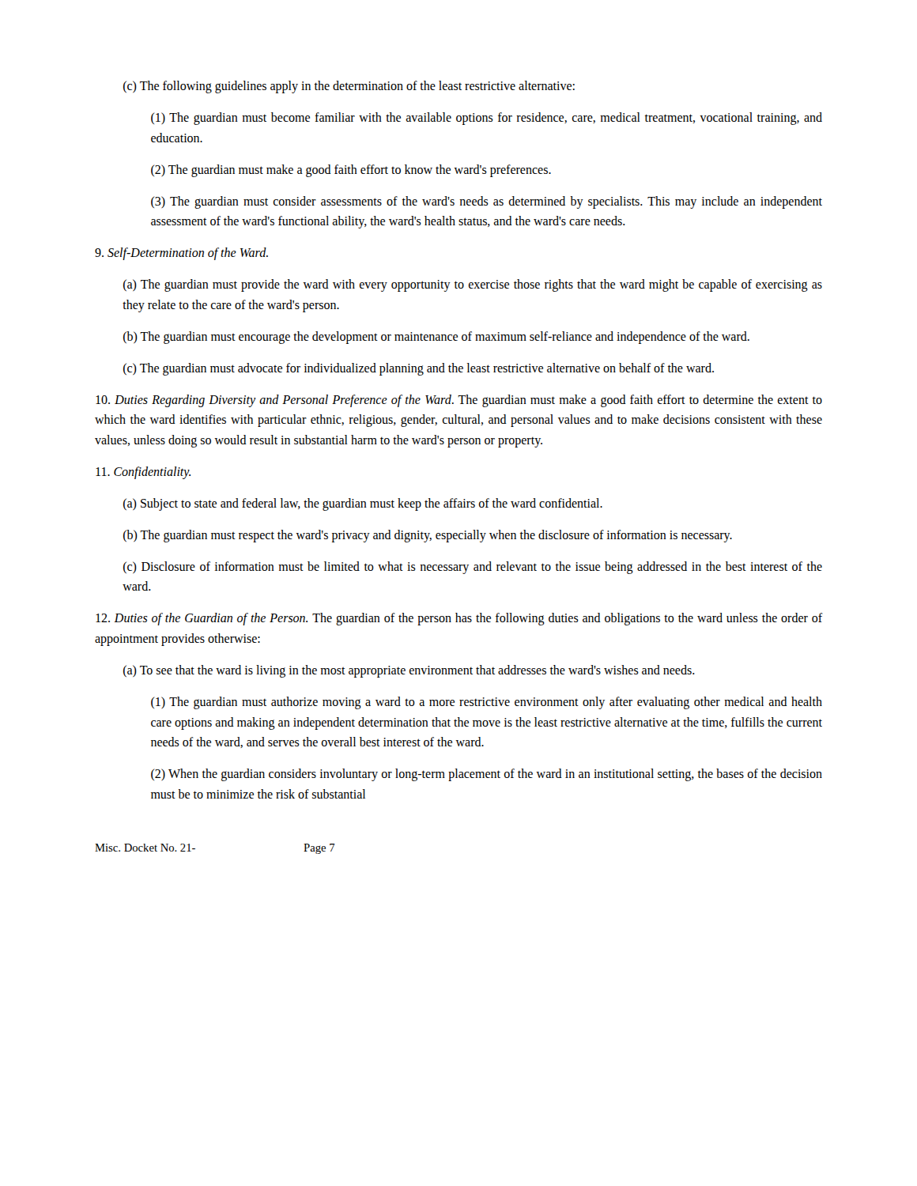(c) The following guidelines apply in the determination of the least restrictive alternative:
(1) The guardian must become familiar with the available options for residence, care, medical treatment, vocational training, and education.
(2) The guardian must make a good faith effort to know the ward's preferences.
(3) The guardian must consider assessments of the ward's needs as determined by specialists. This may include an independent assessment of the ward's functional ability, the ward's health status, and the ward's care needs.
9. Self-Determination of the Ward.
(a) The guardian must provide the ward with every opportunity to exercise those rights that the ward might be capable of exercising as they relate to the care of the ward's person.
(b) The guardian must encourage the development or maintenance of maximum self-reliance and independence of the ward.
(c) The guardian must advocate for individualized planning and the least restrictive alternative on behalf of the ward.
10. Duties Regarding Diversity and Personal Preference of the Ward. The guardian must make a good faith effort to determine the extent to which the ward identifies with particular ethnic, religious, gender, cultural, and personal values and to make decisions consistent with these values, unless doing so would result in substantial harm to the ward's person or property.
11. Confidentiality.
(a) Subject to state and federal law, the guardian must keep the affairs of the ward confidential.
(b) The guardian must respect the ward's privacy and dignity, especially when the disclosure of information is necessary.
(c) Disclosure of information must be limited to what is necessary and relevant to the issue being addressed in the best interest of the ward.
12. Duties of the Guardian of the Person. The guardian of the person has the following duties and obligations to the ward unless the order of appointment provides otherwise:
(a) To see that the ward is living in the most appropriate environment that addresses the ward's wishes and needs.
(1) The guardian must authorize moving a ward to a more restrictive environment only after evaluating other medical and health care options and making an independent determination that the move is the least restrictive alternative at the time, fulfills the current needs of the ward, and serves the overall best interest of the ward.
(2) When the guardian considers involuntary or long-term placement of the ward in an institutional setting, the bases of the decision must be to minimize the risk of substantial
Misc. Docket No. 21-
Page 7